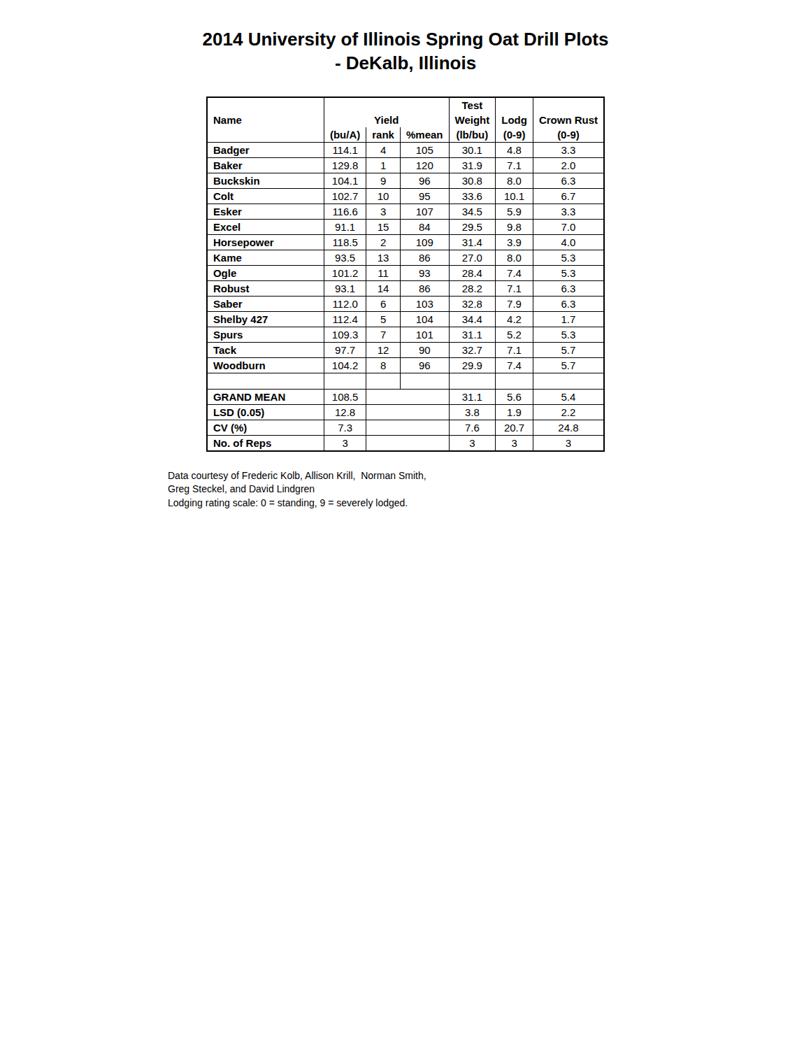2014 University of Illinois Spring Oat Drill Plots
- DeKalb, Illinois
| | | Test | | |
| --- | --- | --- | --- | --- |
| Name | Yield | Weight | Lodg | Crown Rust |
| | (bu/A) | rank | %mean | (lb/bu) | (0-9) | (0-9) |
| Badger | 114.1 | 4 | 105 | 30.1 | 4.8 | 3.3 |
| Baker | 129.8 | 1 | 120 | 31.9 | 7.1 | 2.0 |
| Buckskin | 104.1 | 9 | 96 | 30.8 | 8.0 | 6.3 |
| Colt | 102.7 | 10 | 95 | 33.6 | 10.1 | 6.7 |
| Esker | 116.6 | 3 | 107 | 34.5 | 5.9 | 3.3 |
| Excel | 91.1 | 15 | 84 | 29.5 | 9.8 | 7.0 |
| Horsepower | 118.5 | 2 | 109 | 31.4 | 3.9 | 4.0 |
| Kame | 93.5 | 13 | 86 | 27.0 | 8.0 | 5.3 |
| Ogle | 101.2 | 11 | 93 | 28.4 | 7.4 | 5.3 |
| Robust | 93.1 | 14 | 86 | 28.2 | 7.1 | 6.3 |
| Saber | 112.0 | 6 | 103 | 32.8 | 7.9 | 6.3 |
| Shelby 427 | 112.4 | 5 | 104 | 34.4 | 4.2 | 1.7 |
| Spurs | 109.3 | 7 | 101 | 31.1 | 5.2 | 5.3 |
| Tack | 97.7 | 12 | 90 | 32.7 | 7.1 | 5.7 |
| Woodburn | 104.2 | 8 | 96 | 29.9 | 7.4 | 5.7 |
| GRAND MEAN | 108.5 | | | 31.1 | 5.6 | 5.4 |
| LSD (0.05) | 12.8 | | | 3.8 | 1.9 | 2.2 |
| CV (%) | 7.3 | | | 7.6 | 20.7 | 24.8 |
| No. of Reps | 3 | | | 3 | 3 | 3 |
Data courtesy of Frederic Kolb, Allison Krill, Norman Smith,
Greg Steckel, and David Lindgren
Lodging rating scale: 0 = standing, 9 = severely lodged.